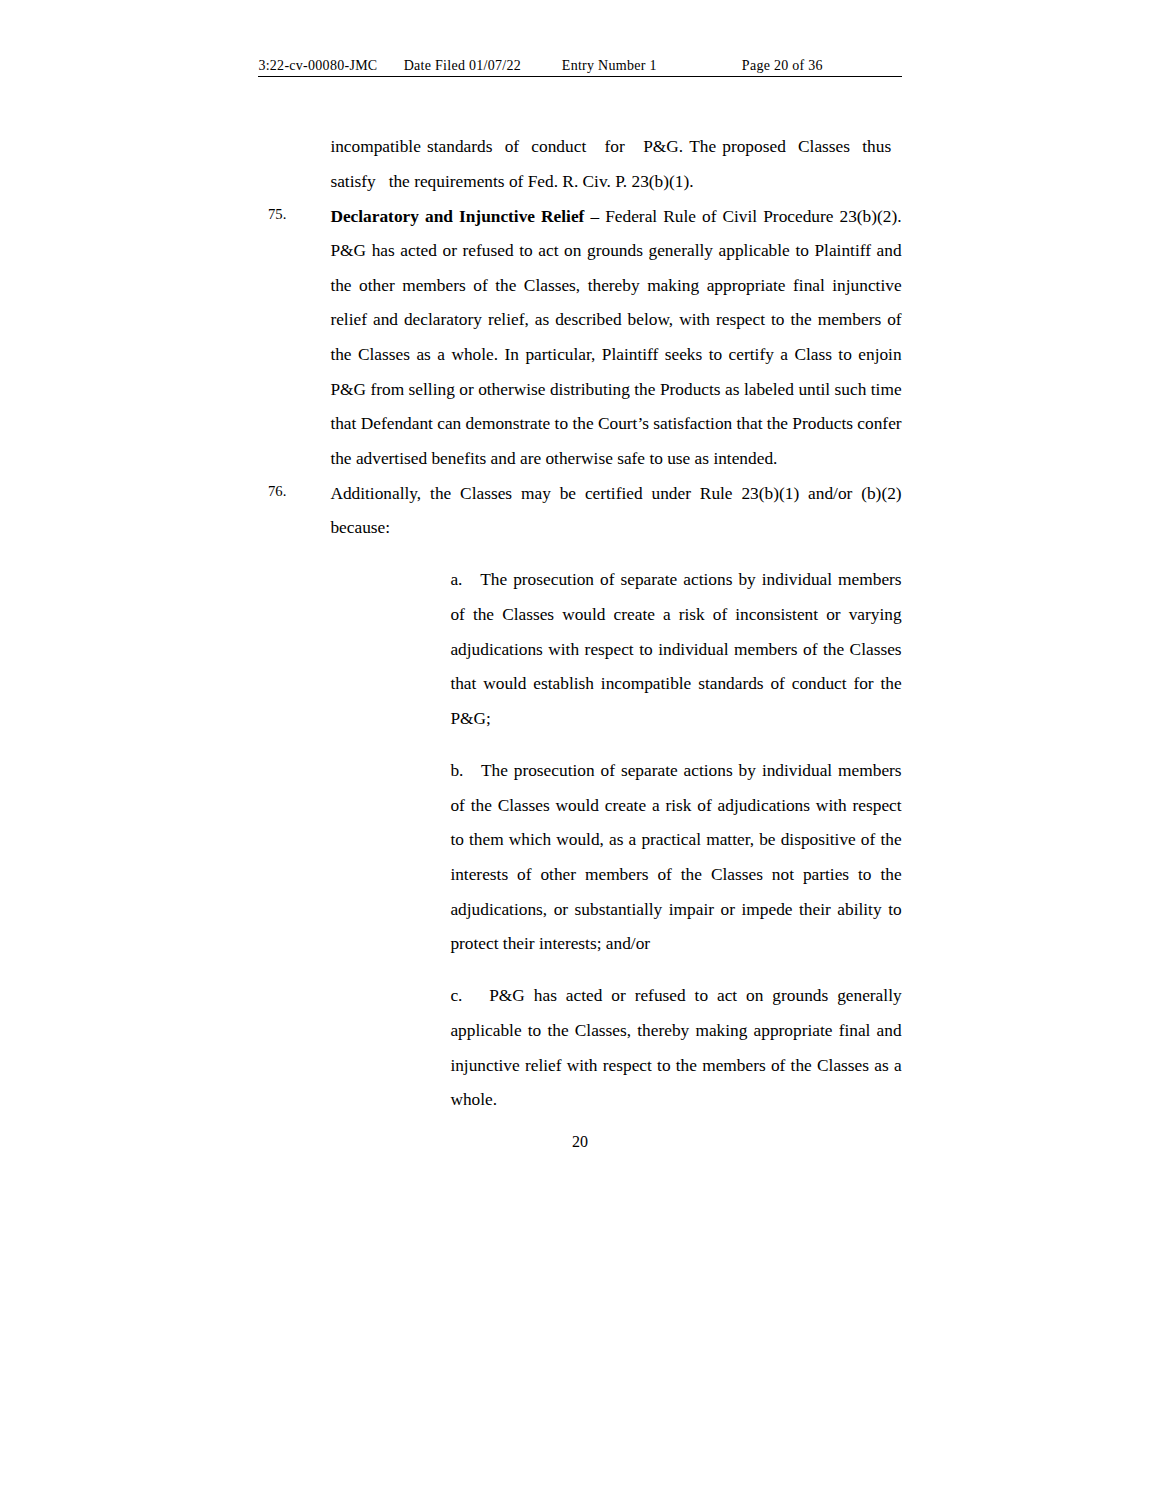3:22-cv-00080-JMC Date Filed 01/07/22 Entry Number 1 Page 20 of 36
incompatible standards of conduct for P&G. The proposed Classes thus satisfy the requirements of Fed. R. Civ. P. 23(b)(1).
75. Declaratory and Injunctive Relief – Federal Rule of Civil Procedure 23(b)(2). P&G has acted or refused to act on grounds generally applicable to Plaintiff and the other members of the Classes, thereby making appropriate final injunctive relief and declaratory relief, as described below, with respect to the members of the Classes as a whole. In particular, Plaintiff seeks to certify a Class to enjoin P&G from selling or otherwise distributing the Products as labeled until such time that Defendant can demonstrate to the Court’s satisfaction that the Products confer the advertised benefits and are otherwise safe to use as intended.
76. Additionally, the Classes may be certified under Rule 23(b)(1) and/or (b)(2) because:
a. The prosecution of separate actions by individual members of the Classes would create a risk of inconsistent or varying adjudications with respect to individual members of the Classes that would establish incompatible standards of conduct for the P&G;
b. The prosecution of separate actions by individual members of the Classes would create a risk of adjudications with respect to them which would, as a practical matter, be dispositive of the interests of other members of the Classes not parties to the adjudications, or substantially impair or impede their ability to protect their interests; and/or
c. P&G has acted or refused to act on grounds generally applicable to the Classes, thereby making appropriate final and injunctive relief with respect to the members of the Classes as a whole.
20